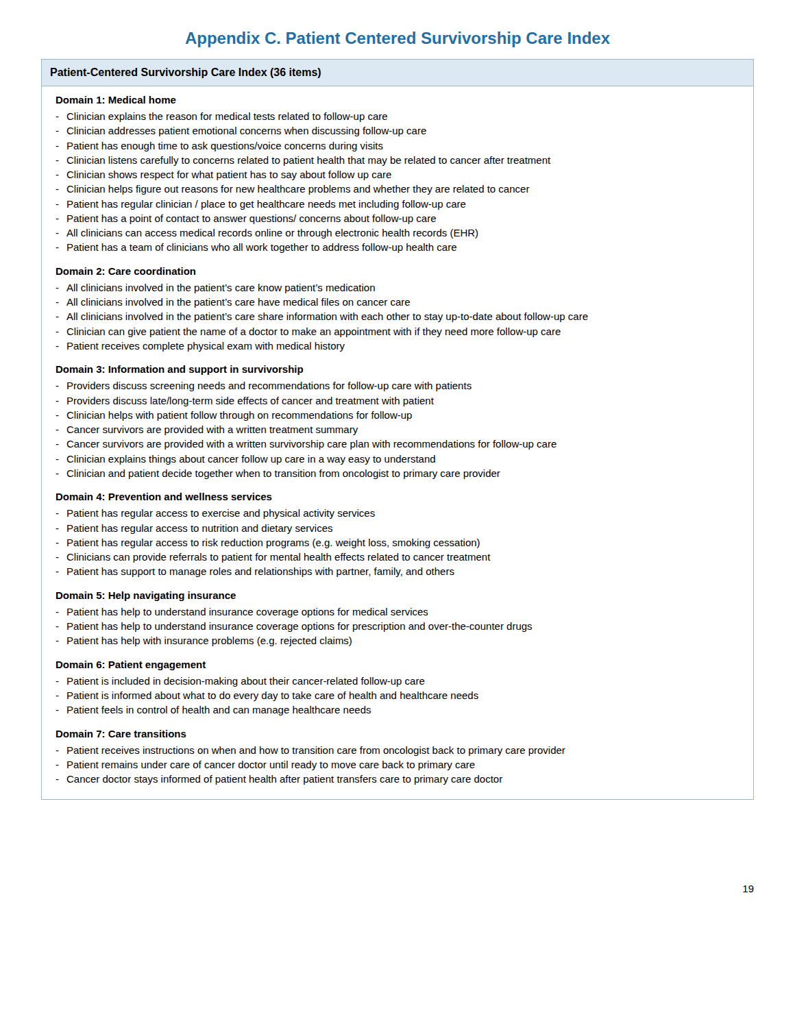Appendix C. Patient Centered Survivorship Care Index
Patient-Centered Survivorship Care Index (36 items)
Domain 1: Medical home
Clinician explains the reason for medical tests related to follow-up care
Clinician addresses patient emotional concerns when discussing follow-up care
Patient has enough time to ask questions/voice concerns during visits
Clinician listens carefully to concerns related to patient health that may be related to cancer after treatment
Clinician shows respect for what patient has to say about follow up care
Clinician helps figure out reasons for new healthcare problems and whether they are related to cancer
Patient has regular clinician / place to get healthcare needs met including follow-up care
Patient has a point of contact to answer questions/ concerns about follow-up care
All clinicians can access medical records online or through electronic health records (EHR)
Patient has a team of clinicians who all work together to address follow-up health care
Domain 2: Care coordination
All clinicians involved in the patient’s care know patient’s medication
All clinicians involved in the patient’s care have medical files on cancer care
All clinicians involved in the patient’s care share information with each other to stay up-to-date about follow-up care
Clinician can give patient the name of a doctor to make an appointment with if they need more follow-up care
Patient receives complete physical exam with medical history
Domain 3: Information and support in survivorship
Providers discuss screening needs and recommendations for follow-up care with patients
Providers discuss late/long-term side effects of cancer and treatment with patient
Clinician helps with patient follow through on recommendations for follow-up
Cancer survivors are provided with a written treatment summary
Cancer survivors are provided with a written survivorship care plan with recommendations for follow-up care
Clinician explains things about cancer follow up care in a way easy to understand
Clinician and patient decide together when to transition from oncologist to primary care provider
Domain 4: Prevention and wellness services
Patient has regular access to exercise and physical activity services
Patient has regular access to nutrition and dietary services
Patient has regular access to risk reduction programs (e.g. weight loss, smoking cessation)
Clinicians can provide referrals to patient for mental health effects related to cancer treatment
Patient has support to manage roles and relationships with partner, family, and others
Domain 5: Help navigating insurance
Patient has help to understand insurance coverage options for medical services
Patient has help to understand insurance coverage options for prescription and over-the-counter drugs
Patient has help with insurance problems (e.g. rejected claims)
Domain 6: Patient engagement
Patient is included in decision-making about their cancer-related follow-up care
Patient is informed about what to do every day to take care of health and healthcare needs
Patient feels in control of health and can manage healthcare needs
Domain 7: Care transitions
Patient receives instructions on when and how to transition care from oncologist back to primary care provider
Patient remains under care of cancer doctor until ready to move care back to primary care
Cancer doctor stays informed of patient health after patient transfers care to primary care doctor
19